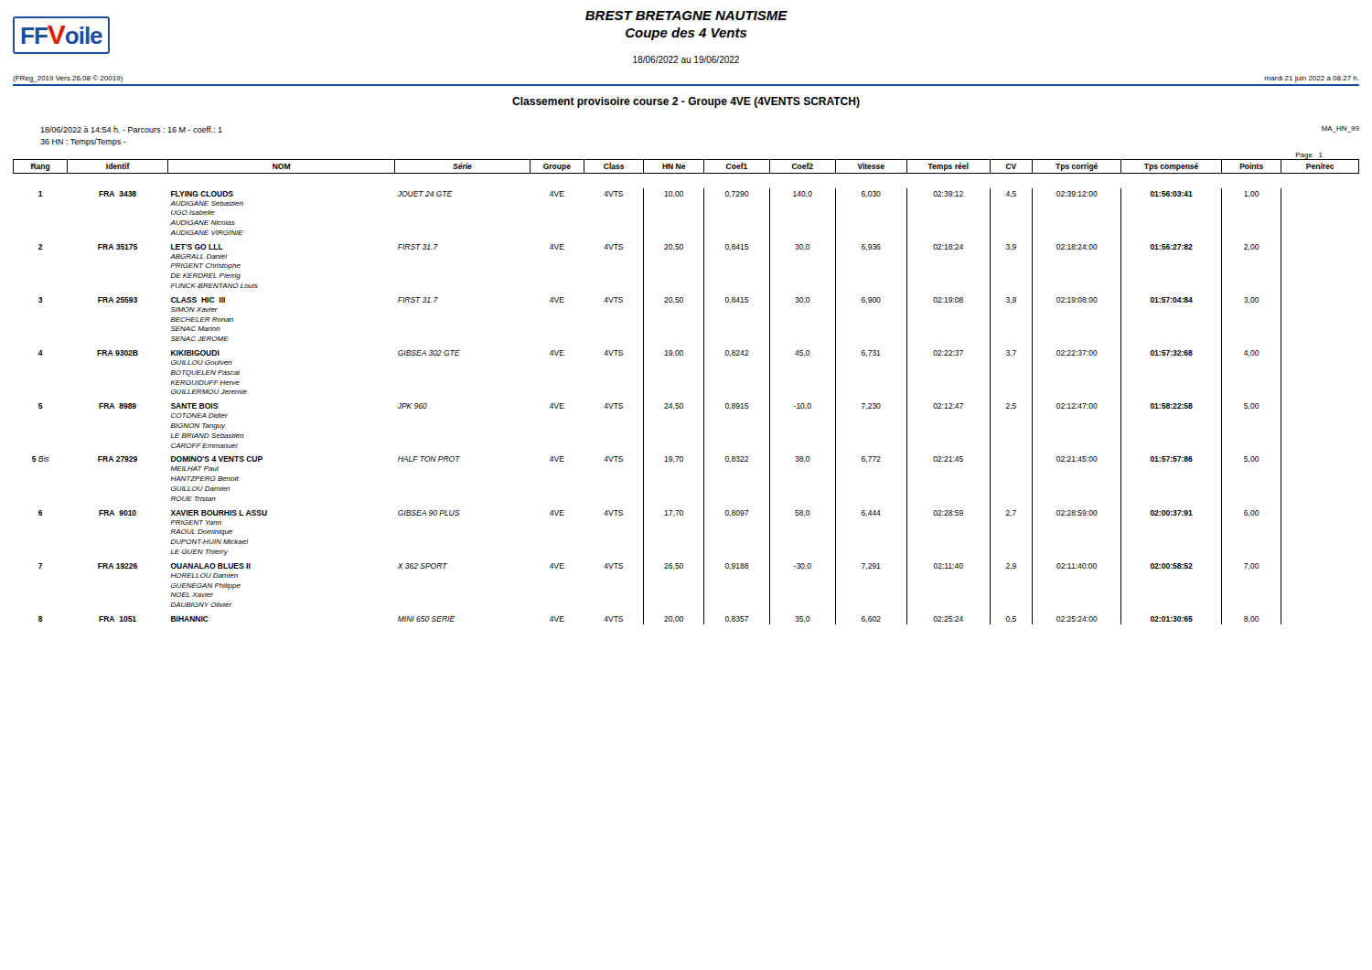FF Voile
BREST BRETAGNE NAUTISME
Coupe des 4 Vents
18/06/2022 au 19/06/2022
(FReg_2019 Vers.26.08 © 20019)
mardi 21 juin 2022 à 08.27 h.
Classement provisoire course 2 - Groupe 4VE (4VENTS SCRATCH)
18/06/2022 à 14:54 h. - Parcours : 16 M - coeff.: 1
36 HN : Temps/Temps -
MA_HN_99
Page 1
| Rang | Identif | NOM | Série | Groupe | Class | HN Ne | Coef1 | Coef2 | Vitesse | Temps réel | CV | Tps corrigé | Tps compensé | Points | Pen/rec |
| --- | --- | --- | --- | --- | --- | --- | --- | --- | --- | --- | --- | --- | --- | --- | --- |
| 1 | FRA 3438 | FLYING CLOUDS | JOUET 24 GTE | 4VE | 4VTS | 10,00 | 0,7290 | 140,0 | 6,030 | 02:39:12 | 4,5 | 02:39:12:00 | 01:56:03:41 | 1,00 | |
| | | AUDIGANE Sebastien UGO Isabelle AUDIGANE Nicolas AUDIGANE VIRGINIE | | | | | | | | | | | | | |
| 2 | FRA 35175 | LET'S GO LLL | FIRST 31.7 | 4VE | 4VTS | 20,50 | 0,8415 | 30,0 | 6,936 | 02:18:24 | 3,9 | 02:18:24:00 | 01:56:27:82 | 2,00 | |
| | | ABGRALL Daniel PRIGENT Christophe DE KERDREL Pierrig FUNCK-BRENTANO Louis | | | | | | | | | | | | | |
| 3 | FRA 25593 | CLASS HIC III | FIRST 31.7 | 4VE | 4VTS | 20,50 | 0,8415 | 30,0 | 6,900 | 02:19:08 | 3,9 | 02:19:08:00 | 01:57:04:84 | 3,00 | |
| | | SIMON Xavier BECHELER Ronan SENAC Marion SENAC JEROME | | | | | | | | | | | | | |
| 4 | FRA 9302B | KIKIBIGOUDI | GIBSEA 302 GTE | 4VE | 4VTS | 19,00 | 0,8242 | 45,0 | 6,731 | 02:22:37 | 3,7 | 02:22:37:00 | 01:57:32:68 | 4,00 | |
| | | GUILLOU Goulven BOTQUELEN Pascal KERGUIDUFF Herve GUILLERMOU Jeremie | | | | | | | | | | | | | |
| 5 | FRA 8989 | SANTE BOIS | JPK 960 | 4VE | 4VTS | 24,50 | 0,8915 | -10,0 | 7,230 | 02:12:47 | 2,5 | 02:12:47:00 | 01:58:22:58 | 5,00 | |
| | | COTONEA Didier BIGNON Tanguy LE BRIAND Sebastien CAROFF Emmanuel | | | | | | | | | | | | | |
| 5 Bis | FRA 27929 | DOMINO'S 4 VENTS CUP | HALF TON PROT | 4VE | 4VTS | 19,70 | 0,8322 | 38,0 | 6,772 | 02:21:45 | | 02:21:45:00 | 01:57:57:86 | 5,00 | |
| | | MEILHAT Paul HANTZPERG Benoit GUILLOU Damien ROUE Tristan | | | | | | | | | | | | | |
| 6 | FRA 9010 | XAVIER BOURHIS L ASSU | GIBSEA 90 PLUS | 4VE | 4VTS | 17,70 | 0,8097 | 58,0 | 6,444 | 02:28:59 | 2,7 | 02:28:59:00 | 02:00:37:91 | 6,00 | |
| | | PRIGENT Yann RAOUL Dominique DUPONT-HUIN Mickael LE GUEN Thierry | | | | | | | | | | | | | |
| 7 | FRA 19226 | OUANALAO BLUES II | X 362 SPORT | 4VE | 4VTS | 26,50 | 0,9188 | -30,0 | 7,291 | 02:11:40 | 2,9 | 02:11:40:00 | 02:00:58:52 | 7,00 | |
| | | HORELLOU Damien GUENEGAN Philippe NOEL Xavier DAUBIGNY Olivier | | | | | | | | | | | | | |
| 8 | FRA 1051 | BIHANNIC | MINI 650 SERIE | 4VE | 4VTS | 20,00 | 0,8357 | 35,0 | 6,602 | 02:25:24 | 0,5 | 02:25:24:00 | 02:01:30:65 | 8,00 | |